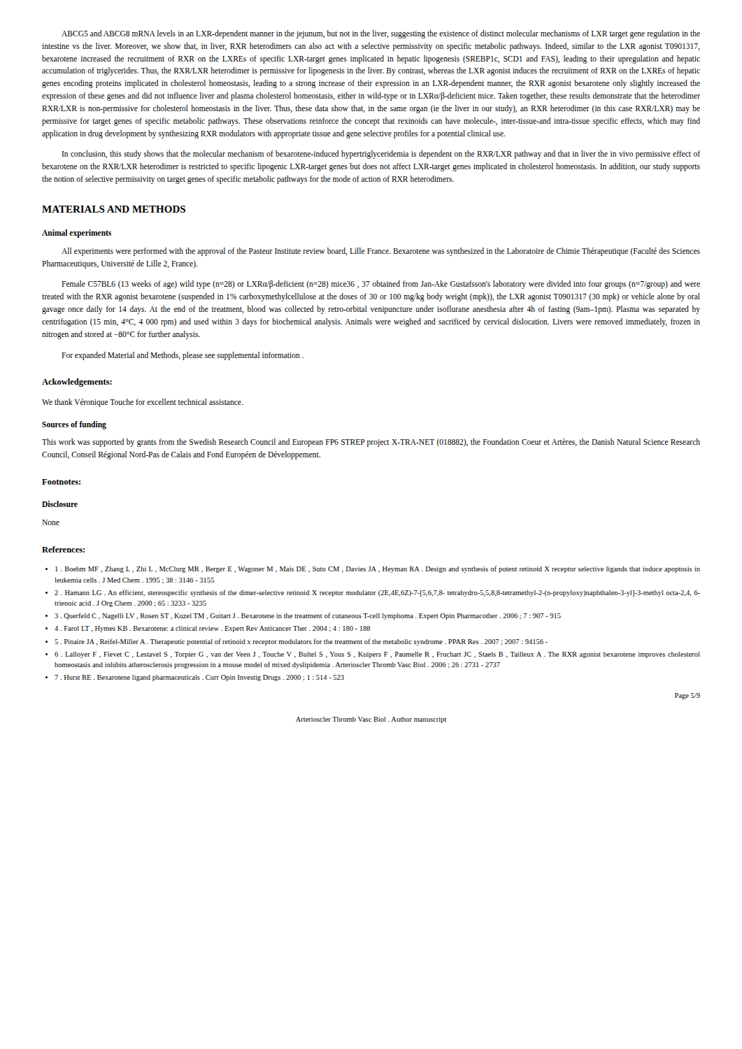ABCG5 and ABCG8 mRNA levels in an LXR-dependent manner in the jejunum, but not in the liver, suggesting the existence of distinct molecular mechanisms of LXR target gene regulation in the intestine vs the liver. Moreover, we show that, in liver, RXR heterodimers can also act with a selective permissivity on specific metabolic pathways. Indeed, similar to the LXR agonist T0901317, bexarotene increased the recruitment of RXR on the LXREs of specific LXR-target genes implicated in hepatic lipogenesis (SREBP1c, SCD1 and FAS), leading to their upregulation and hepatic accumulation of triglycerides. Thus, the RXR/LXR heterodimer is permissive for lipogenesis in the liver. By contrast, whereas the LXR agonist induces the recruitment of RXR on the LXREs of hepatic genes encoding proteins implicated in cholesterol homeostasis, leading to a strong increase of their expression in an LXR-dependent manner, the RXR agonist bexarotene only slightly increased the expression of these genes and did not influence liver and plasma cholesterol homeostasis, either in wild-type or in LXRα/β-deficient mice. Taken together, these results demonstrate that the heterodimer RXR/LXR is non-permissive for cholesterol homeostasis in the liver. Thus, these data show that, in the same organ (ie the liver in our study), an RXR heterodimer (in this case RXR/LXR) may be permissive for target genes of specific metabolic pathways. These observations reinforce the concept that rexinoids can have molecule-, inter-tissue-and intra-tissue specific effects, which may find application in drug development by synthesizing RXR modulators with appropriate tissue and gene selective profiles for a potential clinical use.
In conclusion, this study shows that the molecular mechanism of bexarotene-induced hypertriglyceridemia is dependent on the RXR/LXR pathway and that in liver the in vivo permissive effect of bexarotene on the RXR/LXR heterodimer is restricted to specific lipogenic LXR-target genes but does not affect LXR-target genes implicated in cholesterol homeostasis. In addition, our study supports the notion of selective permissivity on target genes of specific metabolic pathways for the mode of action of RXR heterodimers.
MATERIALS AND METHODS
Animal experiments
All experiments were performed with the approval of the Pasteur Institute review board, Lille France. Bexarotene was synthesized in the Laboratoire de Chimie Thérapeutique (Faculté des Sciences Pharmaceutiques, Université de Lille 2, France).
Female C57BL6 (13 weeks of age) wild type (n=28) or LXRα/β-deficient (n=28) mice36 , 37 obtained from Jan-Ake Gustafsson's laboratory were divided into four groups (n=7/group) and were treated with the RXR agonist bexarotene (suspended in 1% carboxymethylcellulose at the doses of 30 or 100 mg/kg body weight (mpk)), the LXR agonist T0901317 (30 mpk) or vehicle alone by oral gavage once daily for 14 days. At the end of the treatment, blood was collected by retro-orbital venipuncture under isoflurane anesthesia after 4h of fasting (9am–1pm). Plasma was separated by centrifugation (15 min, 4°C, 4 000 rpm) and used within 3 days for biochemical analysis. Animals were weighed and sacrificed by cervical dislocation. Livers were removed immediately, frozen in nitrogen and stored at −80°C for further analysis.
For expanded Material and Methods, please see supplemental information .
Ackowledgements:
We thank Véronique Touche for excellent technical assistance.
Sources of funding
This work was supported by grants from the Swedish Research Council and European FP6 STREP project X-TRA-NET (018882), the Foundation Coeur et Artères, the Danish Natural Science Research Council, Conseil Régional Nord-Pas de Calais and Fond Européen de Développement.
Footnotes:
Disclosure
None
References:
1 . Boehm MF , Zhang L , Zhi L , McClurg MR , Berger E , Wagoner M , Mais DE , Suto CM , Davies JA , Heyman RA . Design and synthesis of potent retinoid X receptor selective ligands that induce apoptosis in leukemia cells . J Med Chem . 1995 ; 38 : 3146 - 3155
2 . Hamann LG . An efficient, stereospecific synthesis of the dimer-selective retinoid X receptor modulator (2E,4E,6Z)-7-[5,6,7,8- tetrahydro-5,5,8,8-tetramethyl-2-(n-propyloxy)naphthalen-3-yl]-3-methyl octa-2,4, 6-trienoic acid . J Org Chem . 2000 ; 65 : 3233 - 3235
3 . Querfeld C , Nagelli LV , Rosen ST , Kuzel TM , Guitart J . Bexarotene in the treatment of cutaneous T-cell lymphoma . Expert Opin Pharmacother . 2006 ; 7 : 907 - 915
4 . Farol LT , Hymes KB . Bexarotene: a clinical review . Expert Rev Anticancer Ther . 2004 ; 4 : 180 - 188
5 . Pinaire JA , Reifel-Miller A . Therapeutic potential of retinoid x receptor modulators for the treatment of the metabolic syndrome . PPAR Res . 2007 ; 2007 : 94156 -
6 . Lalloyer F , Fievet C , Lestavel S , Torpier G , van der Veen J , Touche V , Bultel S , Yous S , Kuipers F , Paumelle R , Fruchart JC , Staels B , Tailleux A . The RXR agonist bexarotene improves cholesterol homeostasis and inhibits atherosclerosis progression in a mouse model of mixed dyslipidemia . Arterioscler Thromb Vasc Biol . 2006 ; 26 : 2731 - 2737
7 . Hurst RE . Bexarotene ligand pharmaceuticals . Curr Opin Investig Drugs . 2000 ; 1 : 514 - 523
Page 5/9
Arterioscler Thromb Vasc Biol . Author manuscript